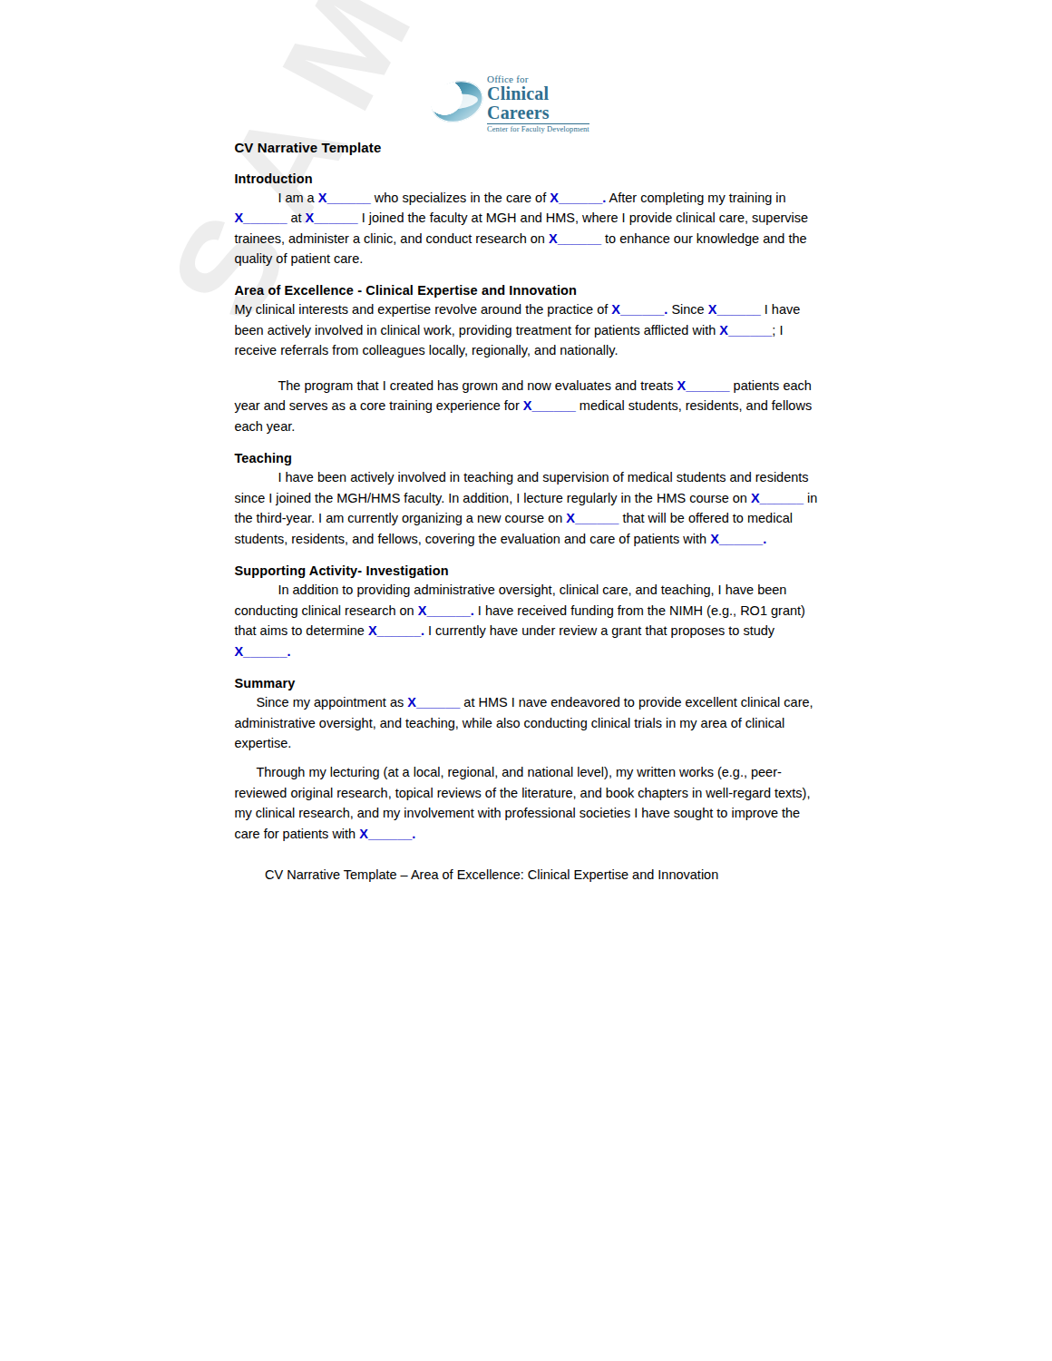SAMPLE
Office for
Clinical
Careers
Center for Faculty Development
CV Narrative Template
Introduction
I am a X______ who specializes in the care of X______. After completing my training in X______ at X______ I joined the faculty at MGH and HMS, where I provide clinical care, supervise trainees, administer a clinic, and conduct research on X______ to enhance our knowledge and the quality of patient care.
Area of Excellence - Clinical Expertise and Innovation
My clinical interests and expertise revolve around the practice of X______. Since X______ I have been actively involved in clinical work, providing treatment for patients afflicted with X______; I receive referrals from colleagues locally, regionally, and nationally.
The program that I created has grown and now evaluates and treats X______ patients each year and serves as a core training experience for X______ medical students, residents, and fellows each year.
Teaching
I have been actively involved in teaching and supervision of medical students and residents since I joined the MGH/HMS faculty. In addition, I lecture regularly in the HMS course on X______ in the third-year. I am currently organizing a new course on X______ that will be offered to medical students, residents, and fellows, covering the evaluation and care of patients with X______.
Supporting Activity- Investigation
In addition to providing administrative oversight, clinical care, and teaching, I have been conducting clinical research on X______. I have received funding from the NIMH (e.g., RO1 grant) that aims to determine X______. I currently have under review a grant that proposes to study X______.
Summary
Since my appointment as X______ at HMS I nave endeavored to provide excellent clinical care, administrative oversight, and teaching, while also conducting clinical trials in my area of clinical expertise.
Through my lecturing (at a local, regional, and national level), my written works (e.g., peer-reviewed original research, topical reviews of the literature, and book chapters in well-regard texts), my clinical research, and my involvement with professional societies I have sought to improve the care for patients with X______.
CV Narrative Template – Area of Excellence: Clinical Expertise and Innovation